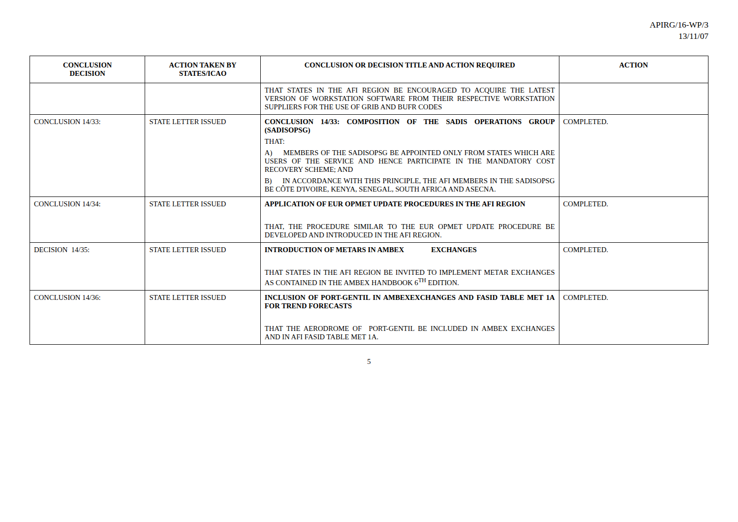APIRG/16-WP/3
13/11/07
| Conclusion Decision | Action taken by States/ICAO | Conclusion or Decision Title and Action Required | Action |
| --- | --- | --- | --- |
| | | That States in the AFI Region be encouraged to acquire the latest version of workstation software from their respective workstation suppliers for the use of GRIB and BUFR codes | |
| Conclusion 14/33: | State letter issued | Conclusion 14/33: Composition of the SADIS Operations Group (SADISOPSG) That: a) Members of the SADISOPSG be appointed only from States which are users of the service and hence participate in the mandatory cost recovery scheme; and b) In accordance with this principle, the AFI members in the SADISOPSG be Côte d'Ivoire, Kenya, Senegal, South Africa and ASECNA. | Completed. |
| Conclusion 14/34: | State letter issued | Application of EUR OPMET update procedures in the AFI Region That, the procedure similar to the EUR OPMET update procedure be developed and introduced in the AFI Region. | Completed. |
| Decision 14/35: | State letter issued | Introduction of METARs in AMBEX exchanges That States in the AFI Region be invited to implement METAR exchanges as contained in the AMBEX Handbook 6 th Edition. | Completed. |
| Conclusion 14/36: | State letter issued | Inclusion of Port-Gentil in AMBEXexchanges and FASID Table MET 1A for trend forecasts That the aerodrome of Port-Gentil be included in AMBEX exchanges and in AFI FASID Table MET 1A. | Completed. |
5